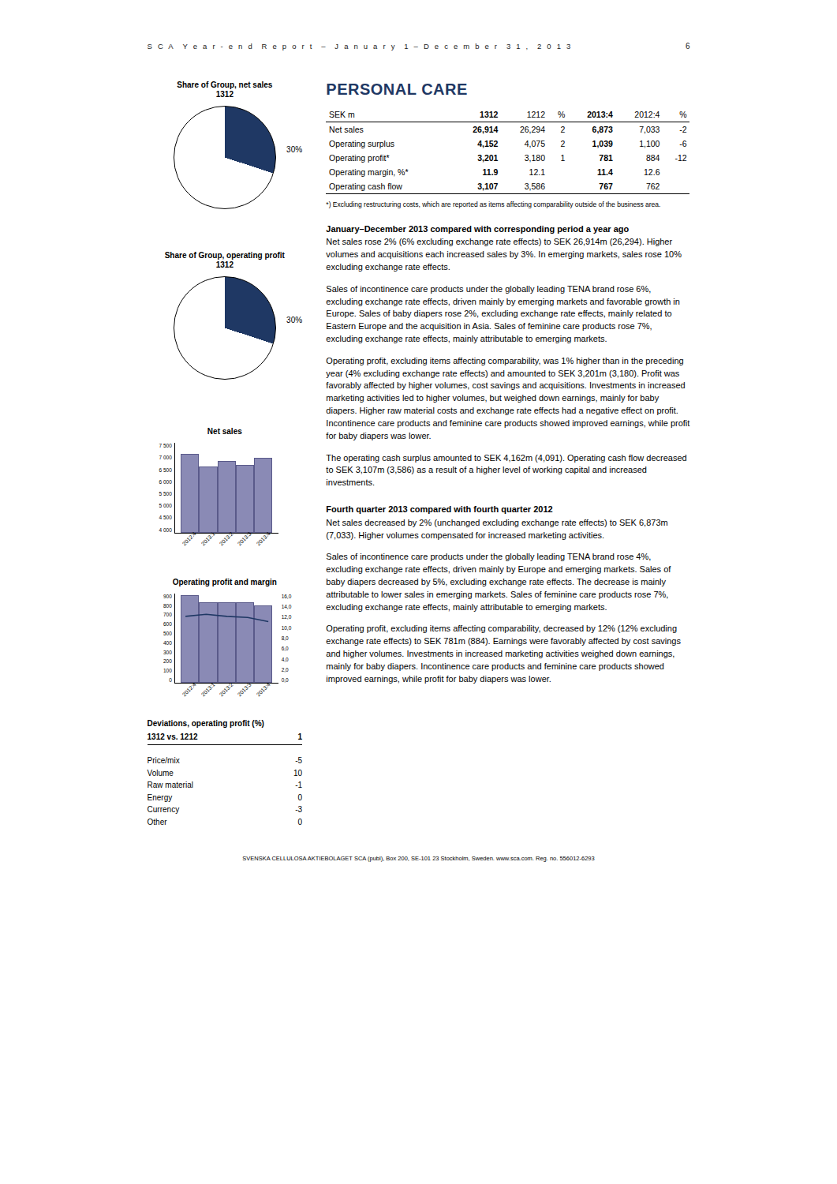S C A Y e a r - e n d R e p o r t – J a n u a r y 1 – D e c e m b e r 3 1 , 2 0 1 3
6
Share of Group, net sales
1312
30%
Share of Group, operating profit
1312
30%
Net sales
7 500 7 000 6 500 6 000 5 500 5 000 4 500 4 000
2012:42013:12013:22013:32013:4
Operating profit and margin
900 800 700 600 500 400 300 200 100 0
16,0 14,0 12,0 10,0 8,0 6,0 4,0 2,0 0,0
2012:42013:12013:22013:32013:4
Deviations, operating profit (%)
| 1312 vs. 1212 | 1 |
| Price/mix | -5 |
| Volume | 10 |
| Raw material | -1 |
| Energy | 0 |
| Currency | -3 |
| Other | 0 |
PERSONAL CARE
| SEK m | 1312 | 1212 | % | 2013:4 | 2012:4 | % |
| --- | --- | --- | --- | --- | --- | --- |
| Net sales | 26,914 | 26,294 | 2 | 6,873 | 7,033 | -2 |
| Operating surplus | 4,152 | 4,075 | 2 | 1,039 | 1,100 | -6 |
| Operating profit* | 3,201 | 3,180 | 1 | 781 | 884 | -12 |
| Operating margin, %* | 11.9 | 12.1 | | 11.4 | 12.6 | |
| Operating cash flow | 3,107 | 3,586 | | 767 | 762 | |
*) Excluding restructuring costs, which are reported as items affecting comparability outside of the business area.
January–December 2013 compared with corresponding period a year ago
Net sales rose 2% (6% excluding exchange rate effects) to SEK 26,914m (26,294). Higher volumes and acquisitions each increased sales by 3%. In emerging markets, sales rose 10% excluding exchange rate effects.
Sales of incontinence care products under the globally leading TENA brand rose 6%, excluding exchange rate effects, driven mainly by emerging markets and favorable growth in Europe. Sales of baby diapers rose 2%, excluding exchange rate effects, mainly related to Eastern Europe and the acquisition in Asia. Sales of feminine care products rose 7%, excluding exchange rate effects, mainly attributable to emerging markets.
Operating profit, excluding items affecting comparability, was 1% higher than in the preceding year (4% excluding exchange rate effects) and amounted to SEK 3,201m (3,180). Profit was favorably affected by higher volumes, cost savings and acquisitions. Investments in increased marketing activities led to higher volumes, but weighed down earnings, mainly for baby diapers. Higher raw material costs and exchange rate effects had a negative effect on profit. Incontinence care products and feminine care products showed improved earnings, while profit for baby diapers was lower.
The operating cash surplus amounted to SEK 4,162m (4,091). Operating cash flow decreased to SEK 3,107m (3,586) as a result of a higher level of working capital and increased investments.
Fourth quarter 2013 compared with fourth quarter 2012
Net sales decreased by 2% (unchanged excluding exchange rate effects) to SEK 6,873m (7,033). Higher volumes compensated for increased marketing activities.
Sales of incontinence care products under the globally leading TENA brand rose 4%, excluding exchange rate effects, driven mainly by Europe and emerging markets. Sales of baby diapers decreased by 5%, excluding exchange rate effects. The decrease is mainly attributable to lower sales in emerging markets. Sales of feminine care products rose 7%, excluding exchange rate effects, mainly attributable to emerging markets.
Operating profit, excluding items affecting comparability, decreased by 12% (12% excluding exchange rate effects) to SEK 781m (884). Earnings were favorably affected by cost savings and higher volumes. Investments in increased marketing activities weighed down earnings, mainly for baby diapers. Incontinence care products and feminine care products showed improved earnings, while profit for baby diapers was lower.
SVENSKA CELLULOSA AKTIEBOLAGET SCA (publ), Box 200, SE-101 23 Stockholm, Sweden. www.sca.com. Reg. no. 556012-6293